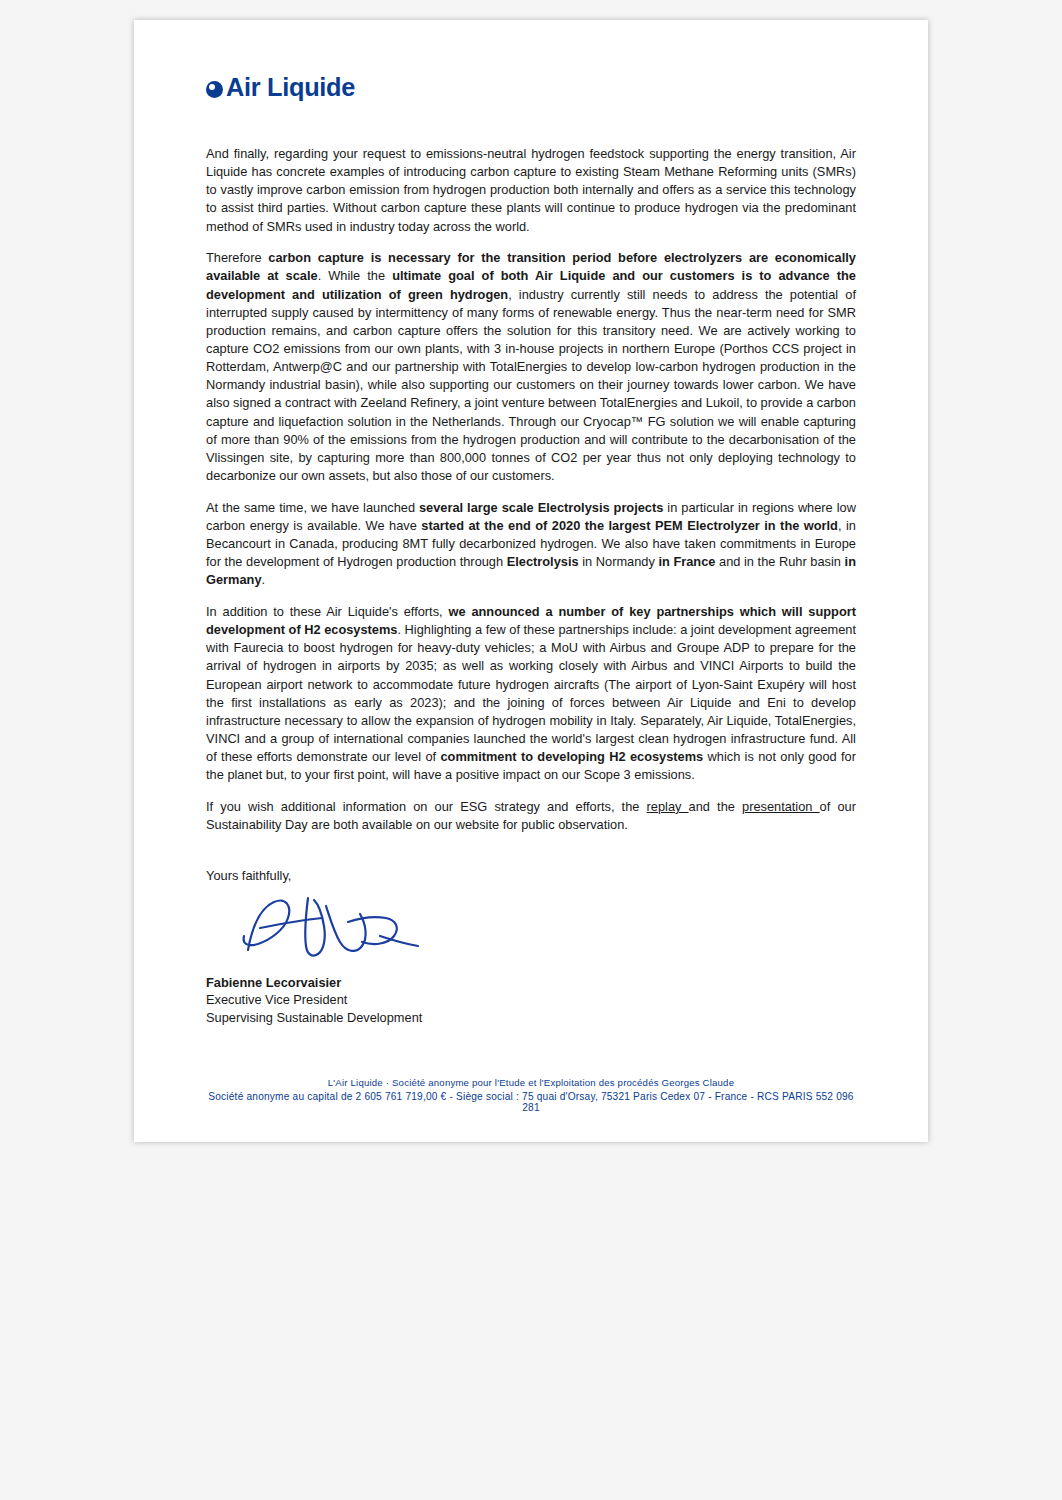Air Liquide
And finally, regarding your request to emissions-neutral hydrogen feedstock supporting the energy transition, Air Liquide has concrete examples of introducing carbon capture to existing Steam Methane Reforming units (SMRs) to vastly improve carbon emission from hydrogen production both internally and offers as a service this technology to assist third parties. Without carbon capture these plants will continue to produce hydrogen via the predominant method of SMRs used in industry today across the world.
Therefore carbon capture is necessary for the transition period before electrolyzers are economically available at scale. While the ultimate goal of both Air Liquide and our customers is to advance the development and utilization of green hydrogen, industry currently still needs to address the potential of interrupted supply caused by intermittency of many forms of renewable energy. Thus the near-term need for SMR production remains, and carbon capture offers the solution for this transitory need. We are actively working to capture CO2 emissions from our own plants, with 3 in-house projects in northern Europe (Porthos CCS project in Rotterdam, Antwerp@C and our partnership with TotalEnergies to develop low-carbon hydrogen production in the Normandy industrial basin), while also supporting our customers on their journey towards lower carbon. We have also signed a contract with Zeeland Refinery, a joint venture between TotalEnergies and Lukoil, to provide a carbon capture and liquefaction solution in the Netherlands. Through our Cryocap™ FG solution we will enable capturing of more than 90% of the emissions from the hydrogen production and will contribute to the decarbonisation of the Vlissingen site, by capturing more than 800,000 tonnes of CO2 per year thus not only deploying technology to decarbonize our own assets, but also those of our customers.
At the same time, we have launched several large scale Electrolysis projects in particular in regions where low carbon energy is available. We have started at the end of 2020 the largest PEM Electrolyzer in the world, in Becancourt in Canada, producing 8MT fully decarbonized hydrogen. We also have taken commitments in Europe for the development of Hydrogen production through Electrolysis in Normandy in France and in the Ruhr basin in Germany.
In addition to these Air Liquide's efforts, we announced a number of key partnerships which will support development of H2 ecosystems. Highlighting a few of these partnerships include: a joint development agreement with Faurecia to boost hydrogen for heavy-duty vehicles; a MoU with Airbus and Groupe ADP to prepare for the arrival of hydrogen in airports by 2035; as well as working closely with Airbus and VINCI Airports to build the European airport network to accommodate future hydrogen aircrafts (The airport of Lyon-Saint Exupéry will host the first installations as early as 2023); and the joining of forces between Air Liquide and Eni to develop infrastructure necessary to allow the expansion of hydrogen mobility in Italy. Separately, Air Liquide, TotalEnergies, VINCI and a group of international companies launched the world's largest clean hydrogen infrastructure fund. All of these efforts demonstrate our level of commitment to developing H2 ecosystems which is not only good for the planet but, to your first point, will have a positive impact on our Scope 3 emissions.
If you wish additional information on our ESG strategy and efforts, the replay and the presentation of our Sustainability Day are both available on our website for public observation.
Yours faithfully,
Fabienne Lecorvaisier
Executive Vice President
Supervising Sustainable Development
L'Air Liquide · Société anonyme pour l'Etude et l'Exploitation des procédés Georges Claude
Société anonyme au capital de 2 605 761 719,00 € - Siège social : 75 quai d'Orsay, 75321 Paris Cedex 07 - France - RCS PARIS 552 096 281